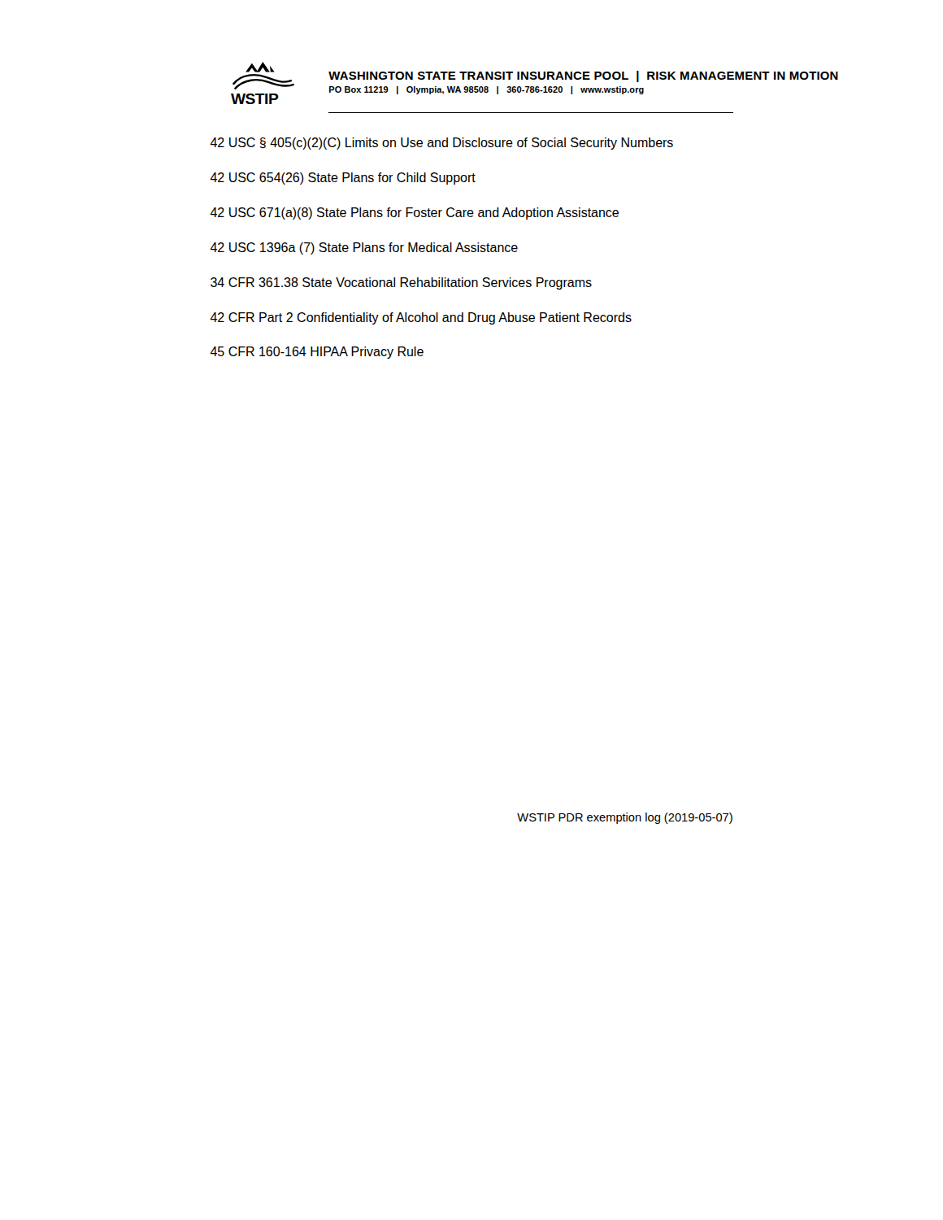WSTIP
WASHINGTON STATE TRANSIT INSURANCE POOL | RISK MANAGEMENT IN MOTION
PO Box 11219 | Olympia, WA 98508 | 360-786-1620 | www.wstip.org
42 USC § 405(c)(2)(C) Limits on Use and Disclosure of Social Security Numbers
42 USC 654(26) State Plans for Child Support
42 USC 671(a)(8) State Plans for Foster Care and Adoption Assistance
42 USC 1396a (7) State Plans for Medical Assistance
34 CFR 361.38 State Vocational Rehabilitation Services Programs
42 CFR Part 2 Confidentiality of Alcohol and Drug Abuse Patient Records
45 CFR 160-164 HIPAA Privacy Rule
WSTIP PDR exemption log (2019-05-07)